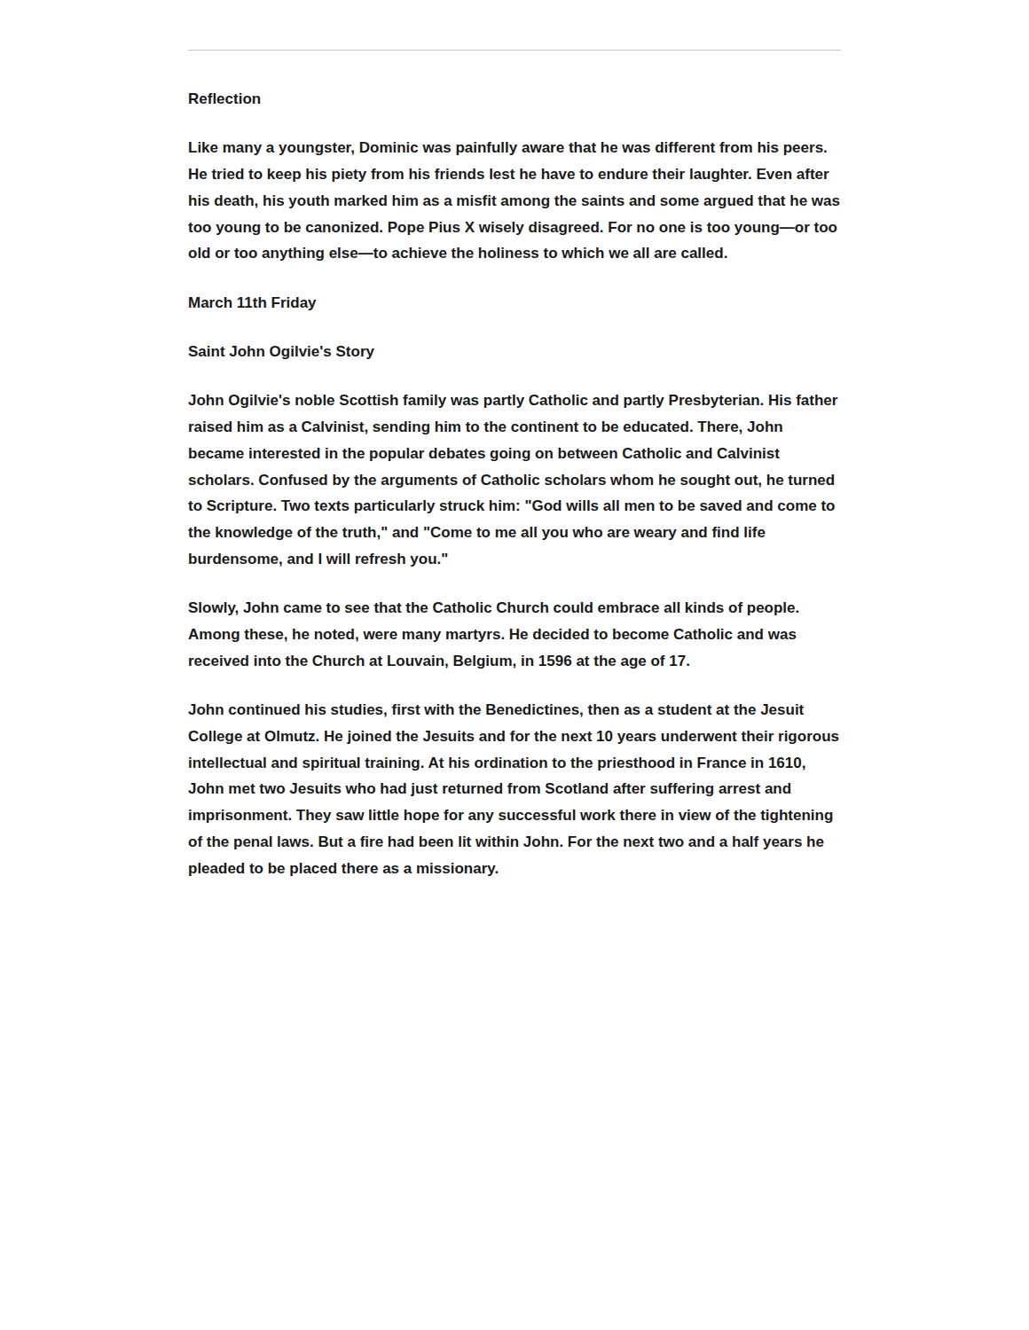Reflection
Like many a youngster, Dominic was painfully aware that he was different from his peers. He tried to keep his piety from his friends lest he have to endure their laughter. Even after his death, his youth marked him as a misfit among the saints and some argued that he was too young to be canonized. Pope Pius X wisely disagreed. For no one is too young—or too old or too anything else—to achieve the holiness to which we all are called.
March 11th Friday
Saint John Ogilvie's Story
John Ogilvie's noble Scottish family was partly Catholic and partly Presbyterian. His father raised him as a Calvinist, sending him to the continent to be educated. There, John became interested in the popular debates going on between Catholic and Calvinist scholars. Confused by the arguments of Catholic scholars whom he sought out, he turned to Scripture. Two texts particularly struck him: "God wills all men to be saved and come to the knowledge of the truth," and "Come to me all you who are weary and find life burdensome, and I will refresh you."
Slowly, John came to see that the Catholic Church could embrace all kinds of people. Among these, he noted, were many martyrs. He decided to become Catholic and was received into the Church at Louvain, Belgium, in 1596 at the age of 17.
John continued his studies, first with the Benedictines, then as a student at the Jesuit College at Olmutz. He joined the Jesuits and for the next 10 years underwent their rigorous intellectual and spiritual training. At his ordination to the priesthood in France in 1610, John met two Jesuits who had just returned from Scotland after suffering arrest and imprisonment. They saw little hope for any successful work there in view of the tightening of the penal laws. But a fire had been lit within John. For the next two and a half years he pleaded to be placed there as a missionary.